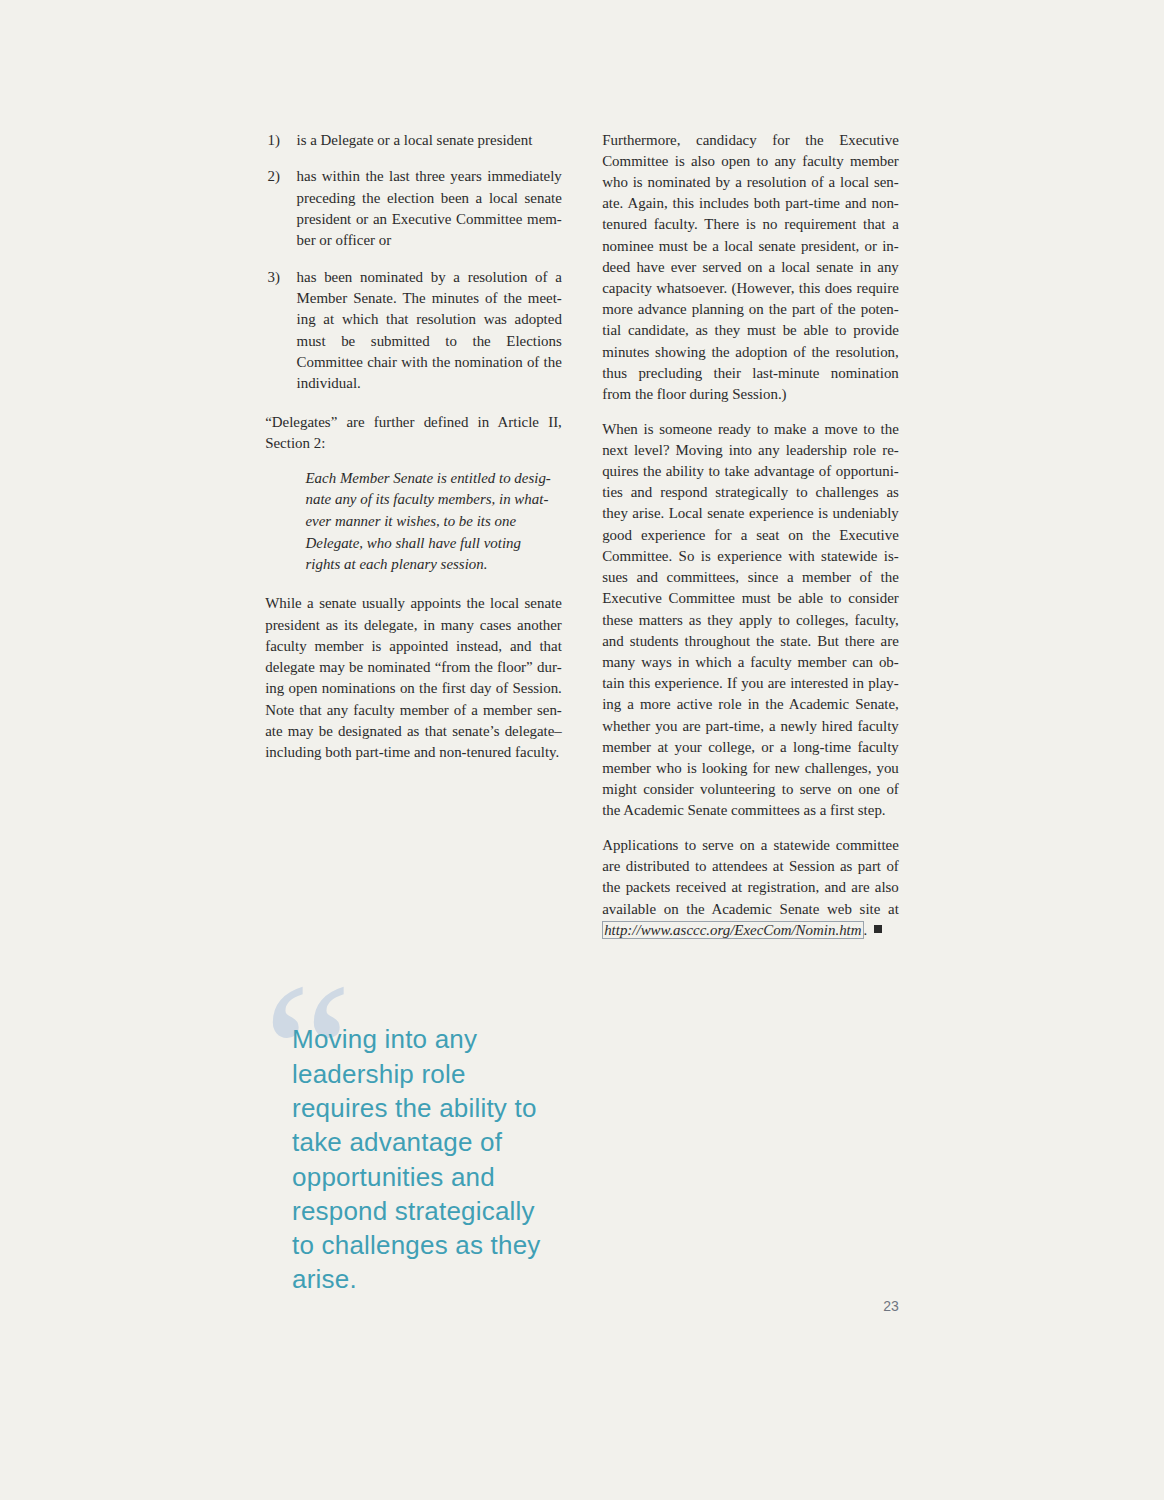is a Delegate or a local senate president
has within the last three years immediately preceding the election been a local senate president or an Executive Committee member or officer or
has been nominated by a resolution of a Member Senate. The minutes of the meeting at which that resolution was adopted must be submitted to the Elections Committee chair with the nomination of the individual.
“Delegates” are further defined in Article II, Section 2:
Each Member Senate is entitled to designate any of its faculty members, in whatever manner it wishes, to be its one Delegate, who shall have full voting rights at each plenary session.
While a senate usually appoints the local senate president as its delegate, in many cases another faculty member is appointed instead, and that delegate may be nominated “from the floor” during open nominations on the first day of Session. Note that any faculty member of a member senate may be designated as that senate’s delegate–including both part-time and non-tenured faculty.
“
Moving into any leadership role requires the ability to take advantage of opportunities and respond strategically to challenges as they arise.
Furthermore, candidacy for the Executive Committee is also open to any faculty member who is nominated by a resolution of a local senate. Again, this includes both part-time and non-tenured faculty. There is no requirement that a nominee must be a local senate president, or indeed have ever served on a local senate in any capacity whatsoever. (However, this does require more advance planning on the part of the potential candidate, as they must be able to provide minutes showing the adoption of the resolution, thus precluding their last-minute nomination from the floor during Session.)
When is someone ready to make a move to the next level? Moving into any leadership role requires the ability to take advantage of opportunities and respond strategically to challenges as they arise. Local senate experience is undeniably good experience for a seat on the Executive Committee. So is experience with statewide issues and committees, since a member of the Executive Committee must be able to consider these matters as they apply to colleges, faculty, and students throughout the state. But there are many ways in which a faculty member can obtain this experience. If you are interested in playing a more active role in the Academic Senate, whether you are part-time, a newly hired faculty member at your college, or a long-time faculty member who is looking for new challenges, you might consider volunteering to serve on one of the Academic Senate committees as a first step.
Applications to serve on a statewide committee are distributed to attendees at Session as part of the packets received at registration, and are also available on the Academic Senate web site at http://www.asccc.org/ExecCom/Nomin.htm.
23